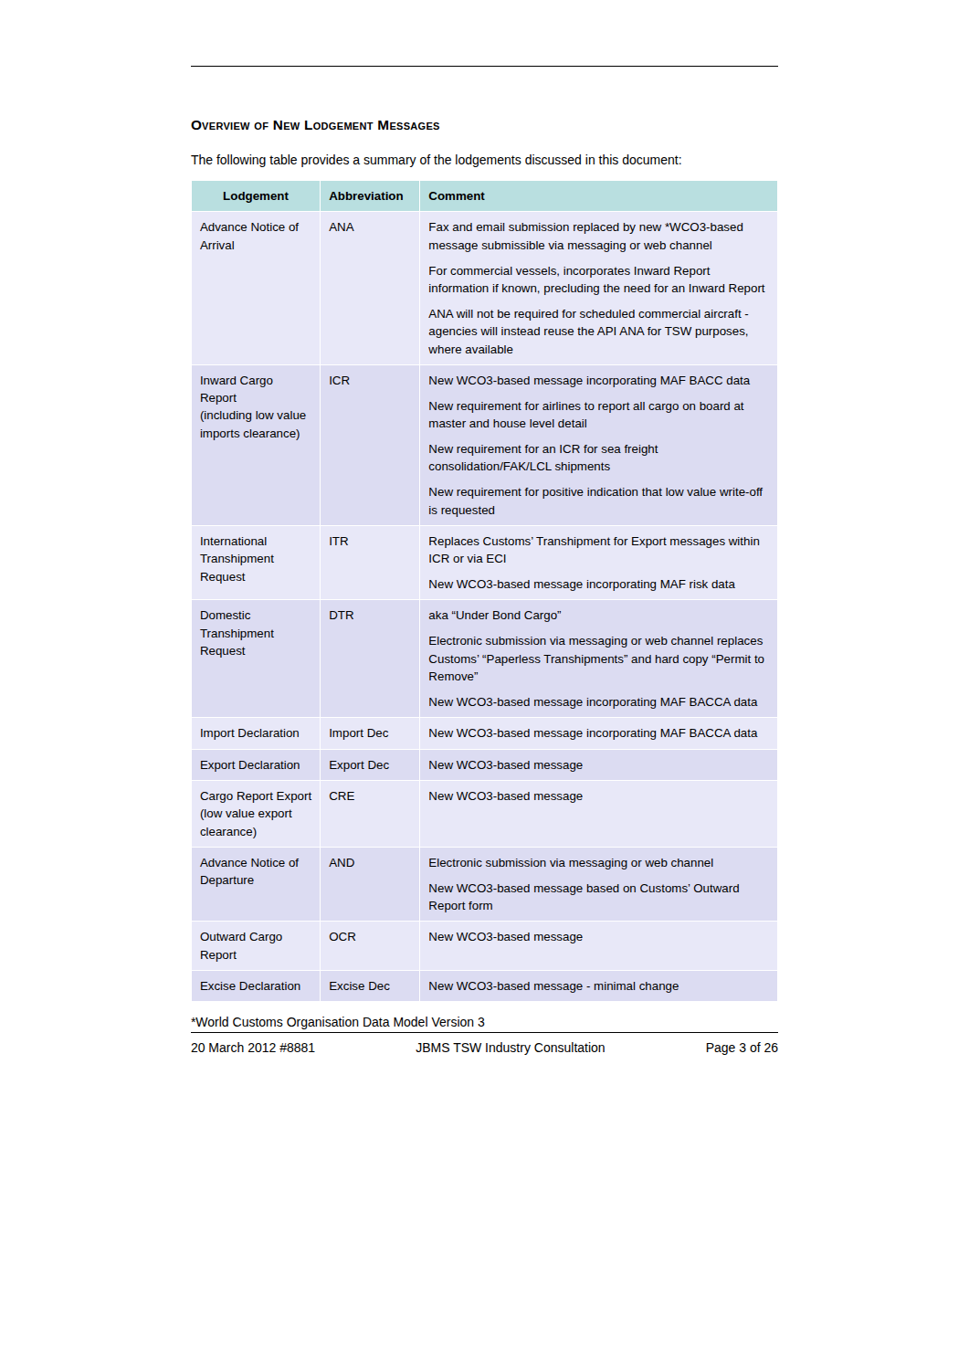Overview of New Lodgement Messages
The following table provides a summary of the lodgements discussed in this document:
| Lodgement | Abbreviation | Comment |
| --- | --- | --- |
| Advance Notice of Arrival | ANA | Fax and email submission replaced by new *WCO3-based message submissible via messaging or web channel For commercial vessels, incorporates Inward Report information if known, precluding the need for an Inward Report ANA will not be required for scheduled commercial aircraft - agencies will instead reuse the API ANA for TSW purposes, where available |
| Inward Cargo Report (including low value imports clearance) | ICR | New WCO3-based message incorporating MAF BACC data New requirement for airlines to report all cargo on board at master and house level detail New requirement for an ICR for sea freight consolidation/FAK/LCL shipments New requirement for positive indication that low value write-off is requested |
| International Transhipment Request | ITR | Replaces Customs’ Transhipment for Export messages within ICR or via ECI New WCO3-based message incorporating MAF risk data |
| Domestic Transhipment Request | DTR | aka “Under Bond Cargo” Electronic submission via messaging or web channel replaces Customs’ “Paperless Transhipments” and hard copy “Permit to Remove” New WCO3-based message incorporating MAF BACCA data |
| Import Declaration | Import Dec | New WCO3-based message incorporating MAF BACCA data |
| Export Declaration | Export Dec | New WCO3-based message |
| Cargo Report Export (low value export clearance) | CRE | New WCO3-based message |
| Advance Notice of Departure | AND | Electronic submission via messaging or web channel New WCO3-based message based on Customs’ Outward Report form |
| Outward Cargo Report | OCR | New WCO3-based message |
| Excise Declaration | Excise Dec | New WCO3-based message - minimal change |
*World Customs Organisation Data Model Version 3
20 March 2012 #8881 JBMS TSW Industry Consultation Page 3 of 26